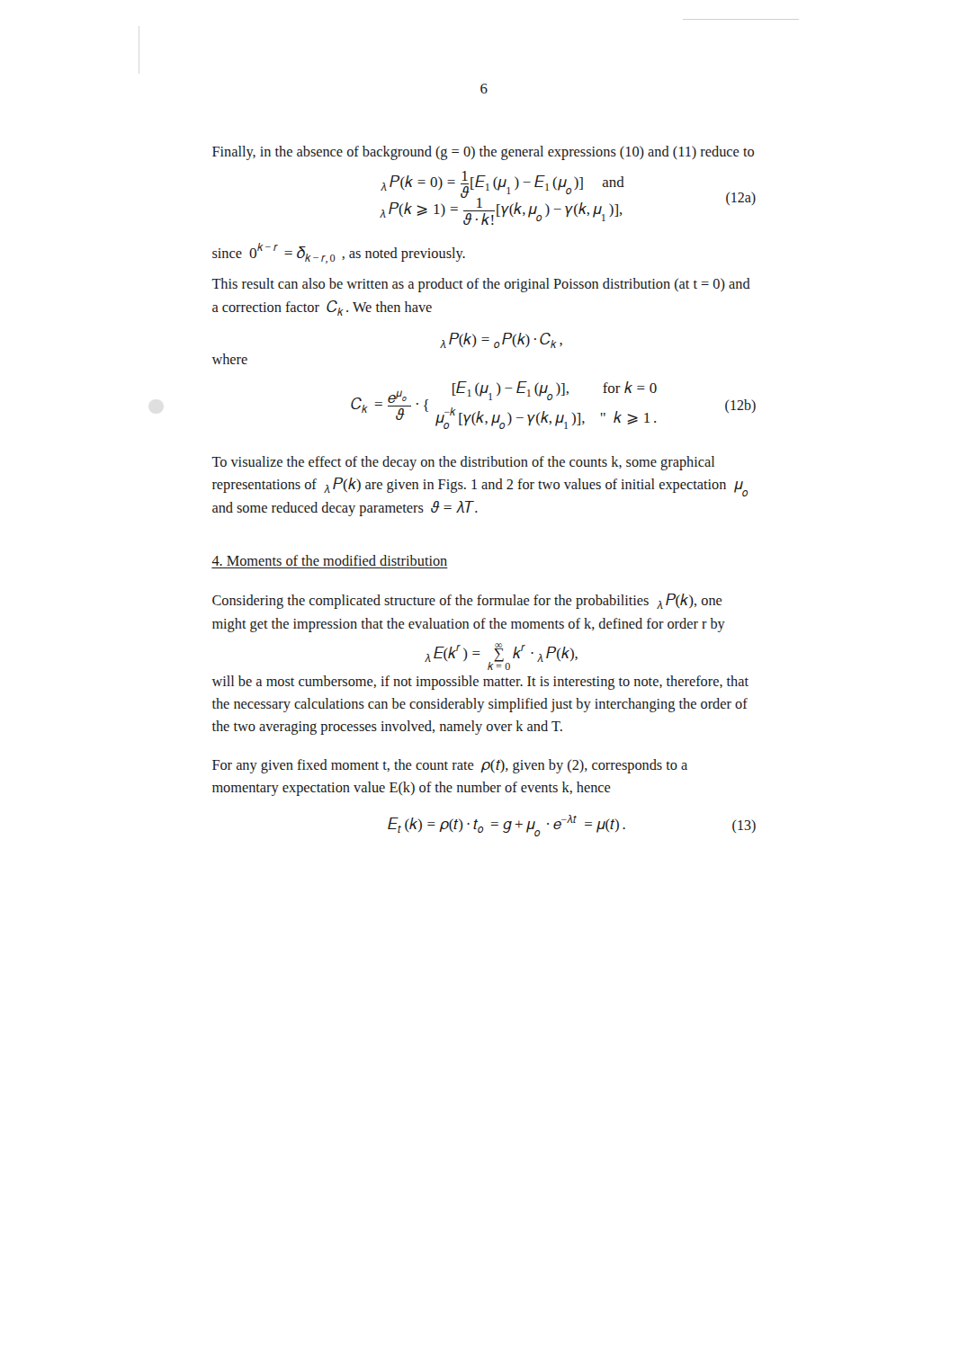6
Finally, in the absence of background (g = 0) the general expressions (10) and (11) reduce to
(12a)
λ P(k=0) = 1𝜗 [ E1 (μ1) − E1 (μo) ] and λ P(k⩾1) = 1𝜗·k! [ γ(k,μo) − γ(k,μ1) ] ,
since 0k−r = δk−r,0 , as noted previously.
This result can also be written as a product of the original Poisson distribution (at t = 0) and a correction factor Ck. We then have
λ P(k) = o P(k) · Ck ,
where
(12b)
Ck = eμo 𝜗 · { [ E1(μ1) − E1(μo) ] , for k=0 μo−k [ γ(k,μo) − γ(k,μ1) ] , " k⩾1.
To visualize the effect of the decay on the distribution of the counts k, some graphical representations of λP(k) are given in Figs. 1 and 2 for two values of initial expectation μo and some reduced decay parameters 𝜗=λT.
4. Moments of the modified distribution
Considering the complicated structure of the formulae for the probabilities λP(k), one might get the impression that the evaluation of the moments of k, defined for order r by
λ E(kr) = ∑ k=0 ∞ kr · λ P(k) ,
will be a most cumbersome, if not impossible matter. It is interesting to note, therefore, that the necessary calculations can be considerably simplified just by interchanging the order of the two averaging processes involved, namely over k and T.
For any given fixed moment t, the count rate ρ(t), given by (2), corresponds to a momentary expectation value E(k) of the number of events k, hence
(13)
Et (k) = ρ(t) · to = g + μo · e−λt = μ(t) .